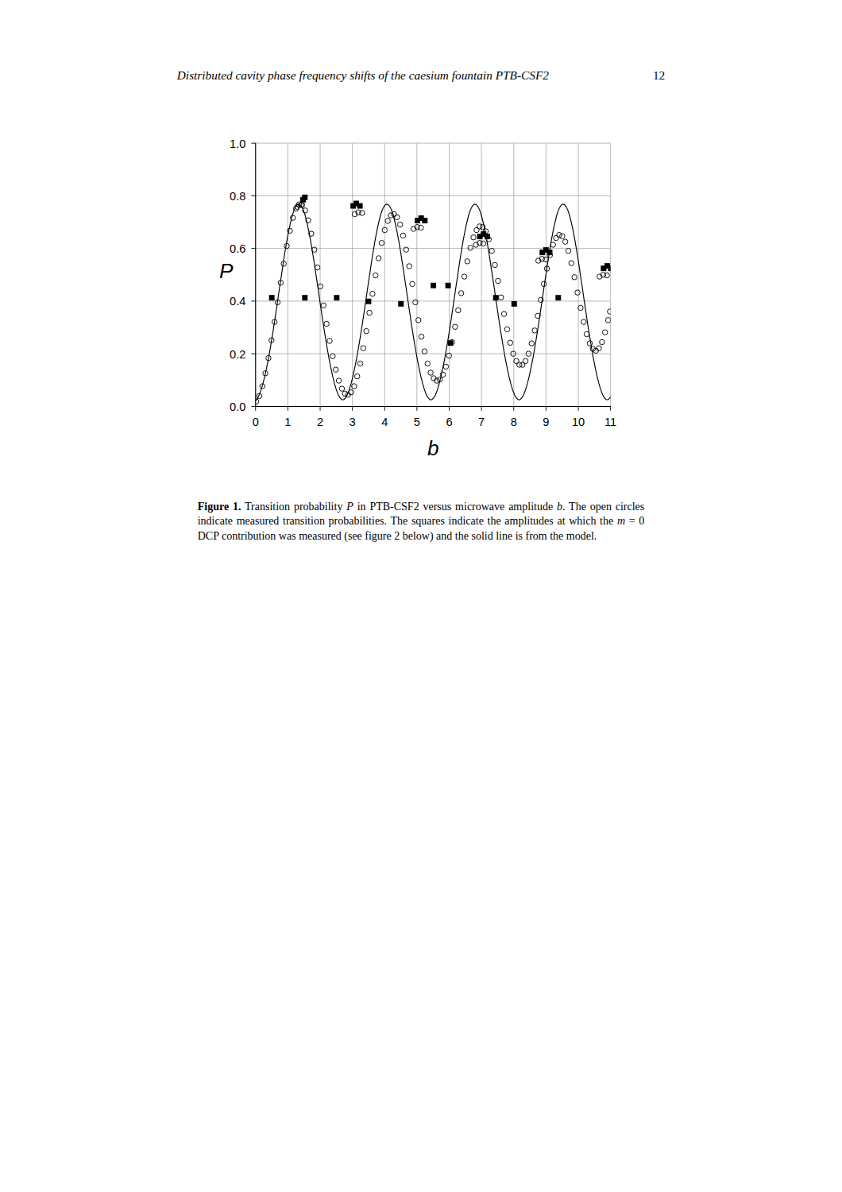Distributed cavity phase frequency shifts of the caesium fountain PTB-CSF2 12
1.0 0.8 0.6 0.4 0.2 0.0 0 1 2 3 4 5 6 7 8 9 10 11 P b
Figure 1. Transition probability P in PTB-CSF2 versus microwave amplitude b. The open circles indicate measured transition probabilities. The squares indicate the amplitudes at which the m = 0 DCP contribution was measured (see figure 2 below) and the solid line is from the model.